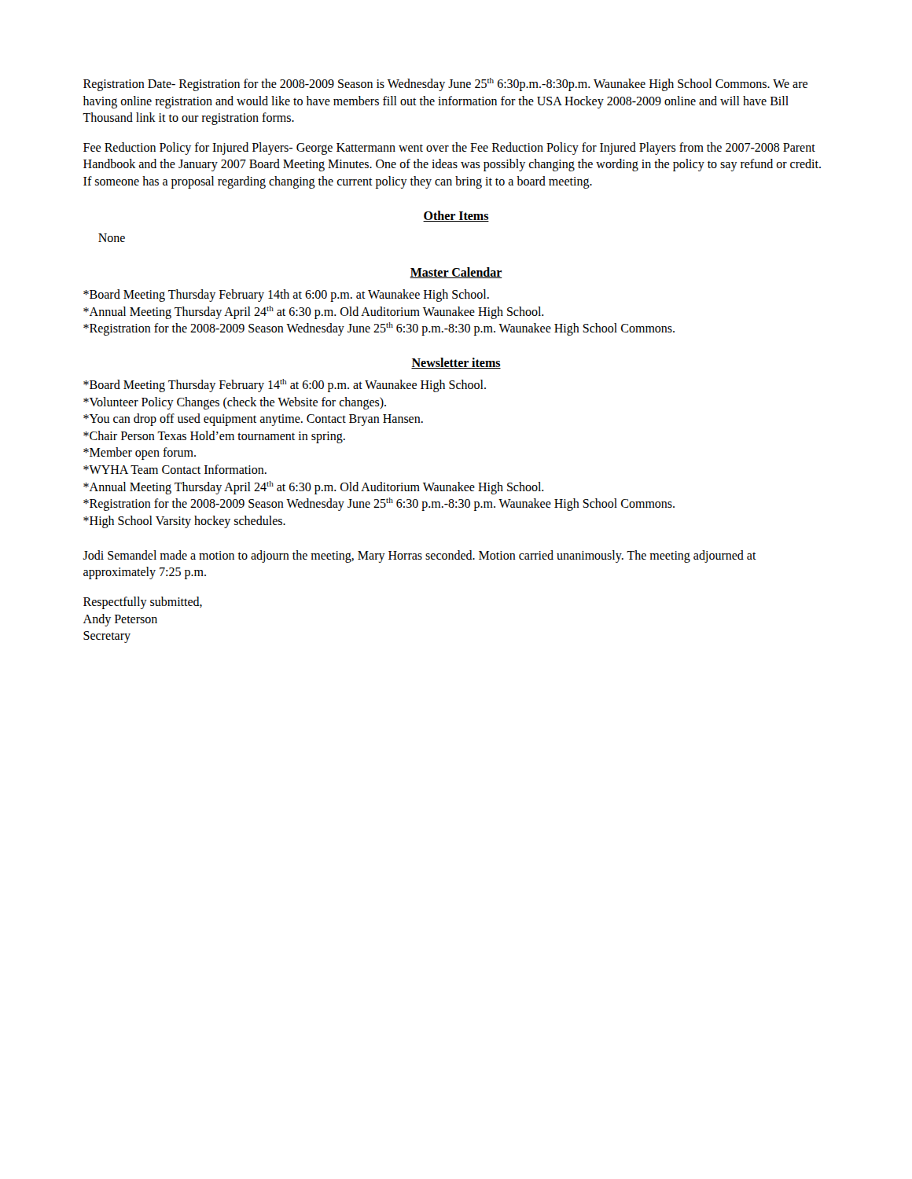Registration Date- Registration for the 2008-2009 Season is Wednesday June 25th 6:30p.m.-8:30p.m. Waunakee High School Commons. We are having online registration and would like to have members fill out the information for the USA Hockey 2008-2009 online and will have Bill Thousand link it to our registration forms.
Fee Reduction Policy for Injured Players- George Kattermann went over the Fee Reduction Policy for Injured Players from the 2007-2008 Parent Handbook and the January 2007 Board Meeting Minutes. One of the ideas was possibly changing the wording in the policy to say refund or credit. If someone has a proposal regarding changing the current policy they can bring it to a board meeting.
Other Items
None
Master Calendar
*Board Meeting Thursday February 14th at 6:00 p.m. at Waunakee High School.
*Annual Meeting Thursday April 24th at 6:30 p.m. Old Auditorium Waunakee High School.
*Registration for the 2008-2009 Season Wednesday June 25th 6:30 p.m.-8:30 p.m. Waunakee High School Commons.
Newsletter items
*Board Meeting Thursday February 14th at 6:00 p.m. at Waunakee High School.
*Volunteer Policy Changes (check the Website for changes).
*You can drop off used equipment anytime. Contact Bryan Hansen.
*Chair Person Texas Hold’em tournament in spring.
*Member open forum.
*WYHA Team Contact Information.
*Annual Meeting Thursday April 24th at 6:30 p.m. Old Auditorium Waunakee High School.
*Registration for the 2008-2009 Season Wednesday June 25th 6:30 p.m.-8:30 p.m. Waunakee High School Commons.
*High School Varsity hockey schedules.
Jodi Semandel made a motion to adjourn the meeting, Mary Horras seconded. Motion carried unanimously. The meeting adjourned at approximately 7:25 p.m.
Respectfully submitted,
Andy Peterson
Secretary